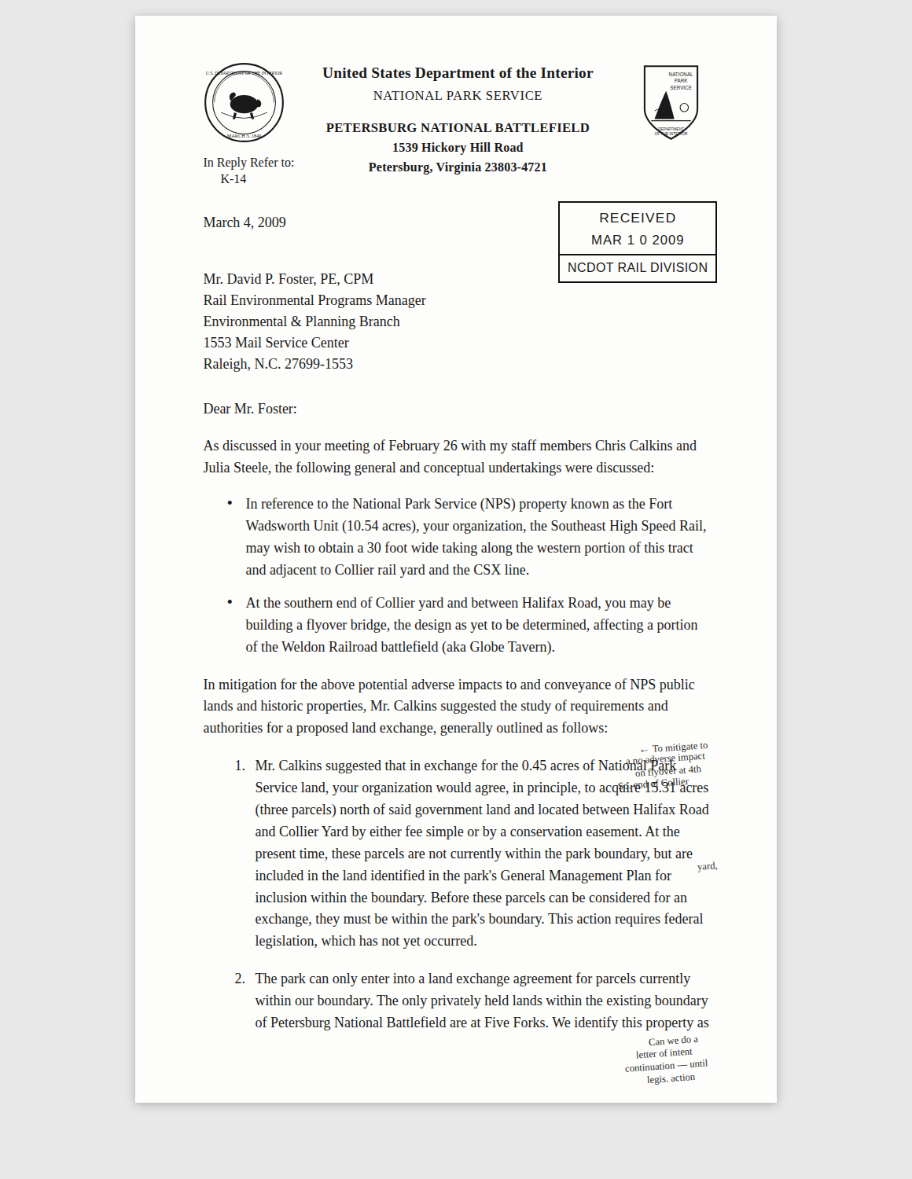U.S. DEPARTMENT OF THE INTERIOR MARCH 3, 1849
United States Department of the Interior
NATIONAL PARK SERVICE
PETERSBURG NATIONAL BATTLEFIELD
1539 Hickory Hill Road
Petersburg, Virginia 23803-4721
NATIONAL PARK SERVICE DEPARTMENT OF THE INTERIOR
In Reply Refer to:
K-14
March 4, 2009
RECEIVED
MAR 1 0 2009
NCDOT RAIL DIVISION
Mr. David P. Foster, PE, CPM
Rail Environmental Programs Manager
Environmental & Planning Branch
1553 Mail Service Center
Raleigh, N.C. 27699-1553
Dear Mr. Foster:
As discussed in your meeting of February 26 with my staff members Chris Calkins and Julia Steele, the following general and conceptual undertakings were discussed:
In reference to the National Park Service (NPS) property known as the Fort Wadsworth Unit (10.54 acres), your organization, the Southeast High Speed Rail, may wish to obtain a 30 foot wide taking along the western portion of this tract and adjacent to Collier rail yard and the CSX line.
At the southern end of Collier yard and between Halifax Road, you may be building a flyover bridge, the design as yet to be determined, affecting a portion of the Weldon Railroad battlefield (aka Globe Tavern).
In mitigation for the above potential adverse impacts to and conveyance of NPS public lands and historic properties, Mr. Calkins suggested the study of requirements and authorities for a proposed land exchange, generally outlined as follows:
← To mitigate to a no adverse impact on flyover at 4th So. end of Collier
Mr. Calkins suggested that in exchange for the 0.45 acres of National Park Service land, your organization would agree, in principle, to acquire 15.31 acres (three parcels) north of said government land and located between Halifax Road and Collier Yard by either fee simple or by a conservation easement. At the present time, these parcels are not currently within the park boundary, but are included in the land identified in the park's General Management Plan for inclusion within the boundary. Before these parcels can be considered for an exchange, they must be within the park's boundary. This action requires federal legislation, which has not yet occurred.
yard,
The park can only enter into a land exchange agreement for parcels currently within our boundary. The only privately held lands within the existing boundary of Petersburg National Battlefield are at Five Forks. We identify this property as
Can we do a letter of intent continuation — until legis. action